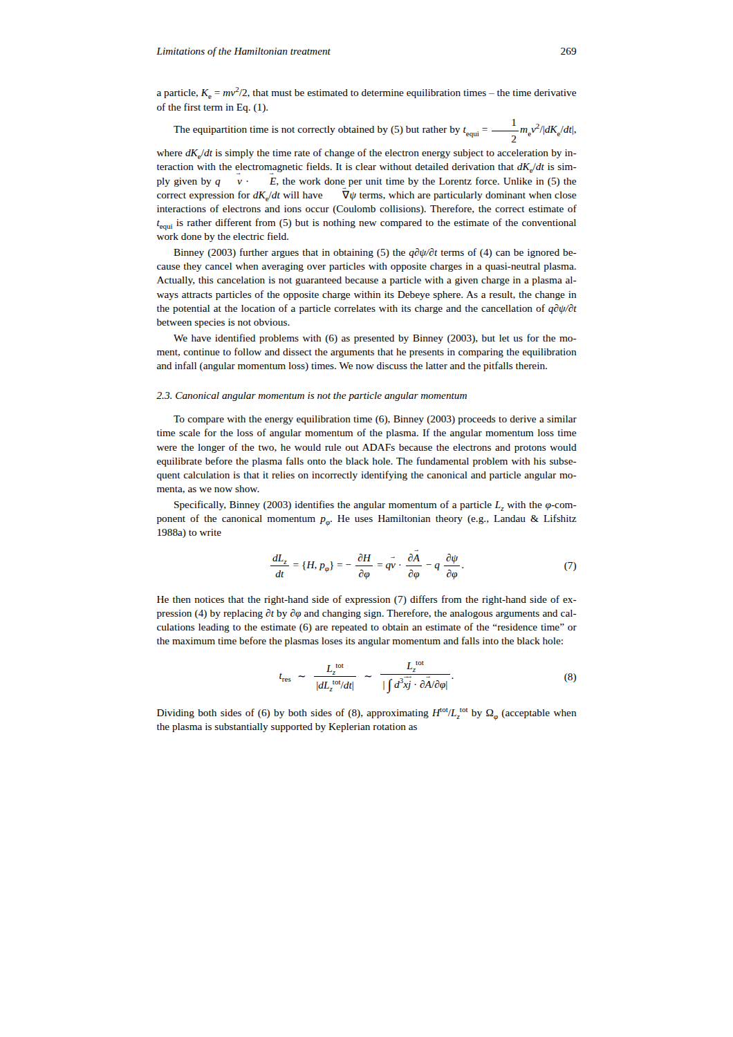Limitations of the Hamiltonian treatment 269
a particle, Ke = mv2/2, that must be estimated to determine equilibration times – the time derivative of the first term in Eq. (1).
The equipartition time is not correctly obtained by (5) but rather by tequi = 12 mev2/|dKe/dt|, where dKe/dt is simply the time rate of change of the electron energy subject to acceleration by interaction with the electromagnetic fields. It is clear without detailed derivation that dKe/dt is simply given by qv · E, the work done per unit time by the Lorentz force. Unlike in (5) the correct expression for dKe/dt will have ∇ψ terms, which are particularly dominant when close interactions of electrons and ions occur (Coulomb collisions). Therefore, the correct estimate of tequi is rather different from (5) but is nothing new compared to the estimate of the conventional work done by the electric field.
Binney (2003) further argues that in obtaining (5) the q∂ψ/∂t terms of (4) can be ignored because they cancel when averaging over particles with opposite charges in a quasi-neutral plasma. Actually, this cancelation is not guaranteed because a particle with a given charge in a plasma always attracts particles of the opposite charge within its Debeye sphere. As a result, the change in the potential at the location of a particle correlates with its charge and the cancellation of q∂ψ/∂t between species is not obvious.
We have identified problems with (6) as presented by Binney (2003), but let us for the moment, continue to follow and dissect the arguments that he presents in comparing the equilibration and infall (angular momentum loss) times. We now discuss the latter and the pitfalls therein.
2.3. Canonical angular momentum is not the particle angular momentum
To compare with the energy equilibration time (6), Binney (2003) proceeds to derive a similar time scale for the loss of angular momentum of the plasma. If the angular momentum loss time were the longer of the two, he would rule out ADAFs because the electrons and protons would equilibrate before the plasma falls onto the black hole. The fundamental problem with his subsequent calculation is that it relies on incorrectly identifying the canonical and particle angular momenta, as we now show.
Specifically, Binney (2003) identifies the angular momentum of a particle Lz with the φ-component of the canonical momentum pφ. He uses Hamiltonian theory (e.g., Landau & Lifshitz 1988a) to write
dLz dt = {H, pφ} = − ∂H∂φ = qv · ∂A∂φ − q ∂ψ∂φ.
(7)
He then notices that the right-hand side of expression (7) differs from the right-hand side of expression (4) by replacing ∂t by ∂φ and changing sign. Therefore, the analogous arguments and calculations leading to the estimate (6) are repeated to obtain an estimate of the “residence time” or the maximum time before the plasmas loses its angular momentum and falls into the black hole:
tres ∼ Lztot|dLztot/dt| ∼ Lztot| ∫ d3xj · ∂A/∂φ|.
(8)
Dividing both sides of (6) by both sides of (8), approximating Htot/Lztot by Ωφ (acceptable when the plasma is substantially supported by Keplerian rotation as